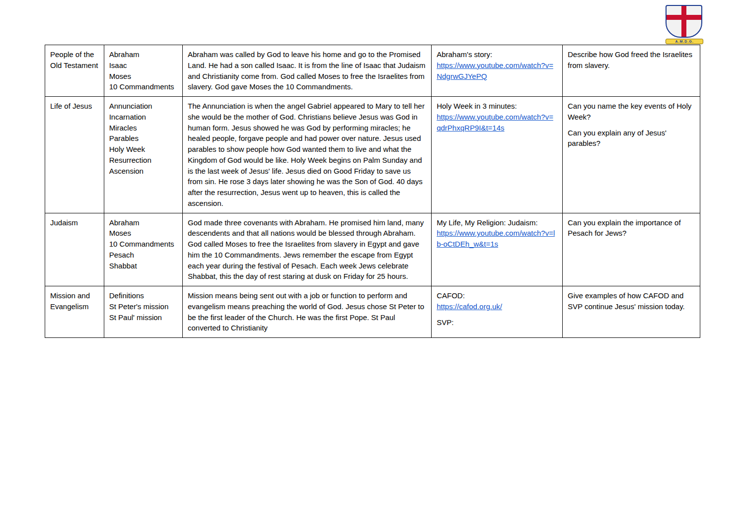A.M.D.G.
| People of the Old Testament | Abraham Isaac Moses 10 Commandments | Abraham was called by God to leave his home and go to the Promised Land. He had a son called Isaac. It is from the line of Isaac that Judaism and Christianity come from. God called Moses to free the Israelites from slavery. God gave Moses the 10 Commandments. | Abraham's story: https://www.youtube.com/watch?v=NdgrwGJYePQ | Describe how God freed the Israelites from slavery. |
| Life of Jesus | Annunciation Incarnation Miracles Parables Holy Week Resurrection Ascension | The Annunciation is when the angel Gabriel appeared to Mary to tell her she would be the mother of God. Christians believe Jesus was God in human form. Jesus showed he was God by performing miracles; he healed people, forgave people and had power over nature. Jesus used parables to show people how God wanted them to live and what the Kingdom of God would be like. Holy Week begins on Palm Sunday and is the last week of Jesus' life. Jesus died on Good Friday to save us from sin. He rose 3 days later showing he was the Son of God. 40 days after the resurrection, Jesus went up to heaven, this is called the ascension. | Holy Week in 3 minutes: https://www.youtube.com/watch?v=qdrPhxqRP9I&t=14s | Can you name the key events of Holy Week? Can you explain any of Jesus' parables? |
| Judaism | Abraham Moses 10 Commandments Pesach Shabbat | God made three covenants with Abraham. He promised him land, many descendents and that all nations would be blessed through Abraham. God called Moses to free the Israelites from slavery in Egypt and gave him the 10 Commandments. Jews remember the escape from Egypt each year during the festival of Pesach. Each week Jews celebrate Shabbat, this the day of rest staring at dusk on Friday for 25 hours. | My Life, My Religion: Judaism: https://www.youtube.com/watch?v=lb-oCtDEh_w&t=1s | Can you explain the importance of Pesach for Jews? |
| Mission and Evangelism | Definitions St Peter's mission St Paul' mission | Mission means being sent out with a job or function to perform and evangelism means preaching the world of God. Jesus chose St Peter to be the first leader of the Church. He was the first Pope. St Paul converted to Christianity | CAFOD: https://cafod.org.uk/ SVP: | Give examples of how CAFOD and SVP continue Jesus' mission today. |